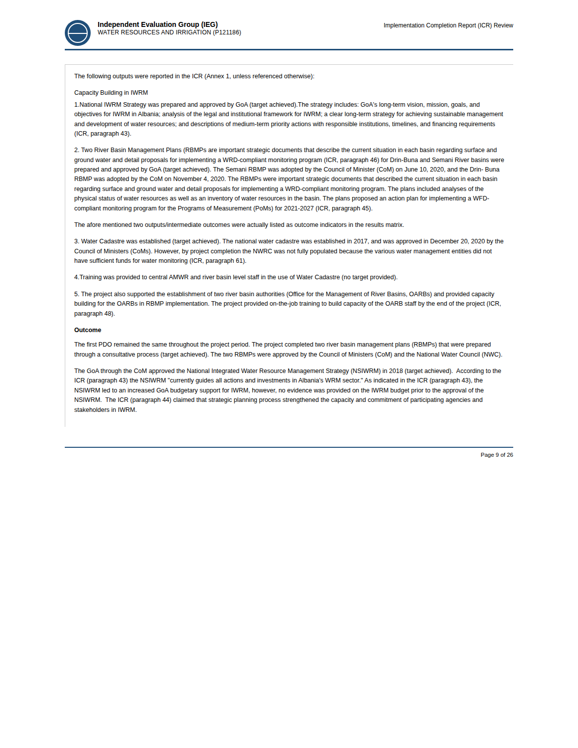Independent Evaluation Group (IEG)
WATER RESOURCES AND IRRIGATION (P121186)
Implementation Completion Report (ICR) Review
The following outputs were reported in the ICR (Annex 1, unless referenced otherwise):
Capacity Building in IWRM
1.National IWRM Strategy was prepared and approved by GoA (target achieved).The strategy includes: GoA's long-term vision, mission, goals, and objectives for IWRM in Albania; analysis of the legal and institutional framework for IWRM; a clear long-term strategy for achieving sustainable management and development of water resources; and descriptions of medium-term priority actions with responsible institutions, timelines, and financing requirements (ICR, paragraph 43).
2. Two River Basin Management Plans (RBMPs are important strategic documents that describe the current situation in each basin regarding surface and ground water and detail proposals for implementing a WRD-compliant monitoring program (ICR, paragraph 46) for Drin-Buna and Semani River basins were prepared and approved by GoA (target achieved). The Semani RBMP was adopted by the Council of Minister (CoM) on June 10, 2020, and the Drin- Buna RBMP was adopted by the CoM on November 4, 2020. The RBMPs were important strategic documents that described the current situation in each basin regarding surface and ground water and detail proposals for implementing a WRD-compliant monitoring program. The plans included analyses of the physical status of water resources as well as an inventory of water resources in the basin. The plans proposed an action plan for implementing a WFD-compliant monitoring program for the Programs of Measurement (PoMs) for 2021-2027 (ICR, paragraph 45).
The afore mentioned two outputs/intermediate outcomes were actually listed as outcome indicators in the results matrix.
3. Water Cadastre was established (target achieved). The national water cadastre was established in 2017, and was approved in December 20, 2020 by the Council of Ministers (CoMs). However, by project completion the NWRC was not fully populated because the various water management entities did not have sufficient funds for water monitoring (ICR, paragraph 61).
4.Training was provided to central AMWR and river basin level staff in the use of Water Cadastre (no target provided).
5. The project also supported the establishment of two river basin authorities (Office for the Management of River Basins, OARBs) and provided capacity building for the OARBs in RBMP implementation. The project provided on-the-job training to build capacity of the OARB staff by the end of the project (ICR, paragraph 48).
Outcome
The first PDO remained the same throughout the project period. The project completed two river basin management plans (RBMPs) that were prepared through a consultative process (target achieved). The two RBMPs were approved by the Council of Ministers (CoM) and the National Water Council (NWC).
The GoA through the CoM approved the National Integrated Water Resource Management Strategy (NSIWRM) in 2018 (target achieved). According to the ICR (paragraph 43) the NSIWRM "currently guides all actions and investments in Albania's WRM sector." As indicated in the ICR (paragraph 43), the NSIWRM led to an increased GoA budgetary support for IWRM, however, no evidence was provided on the IWRM budget prior to the approval of the NSIWRM. The ICR (paragraph 44) claimed that strategic planning process strengthened the capacity and commitment of participating agencies and stakeholders in IWRM.
Page 9 of 26